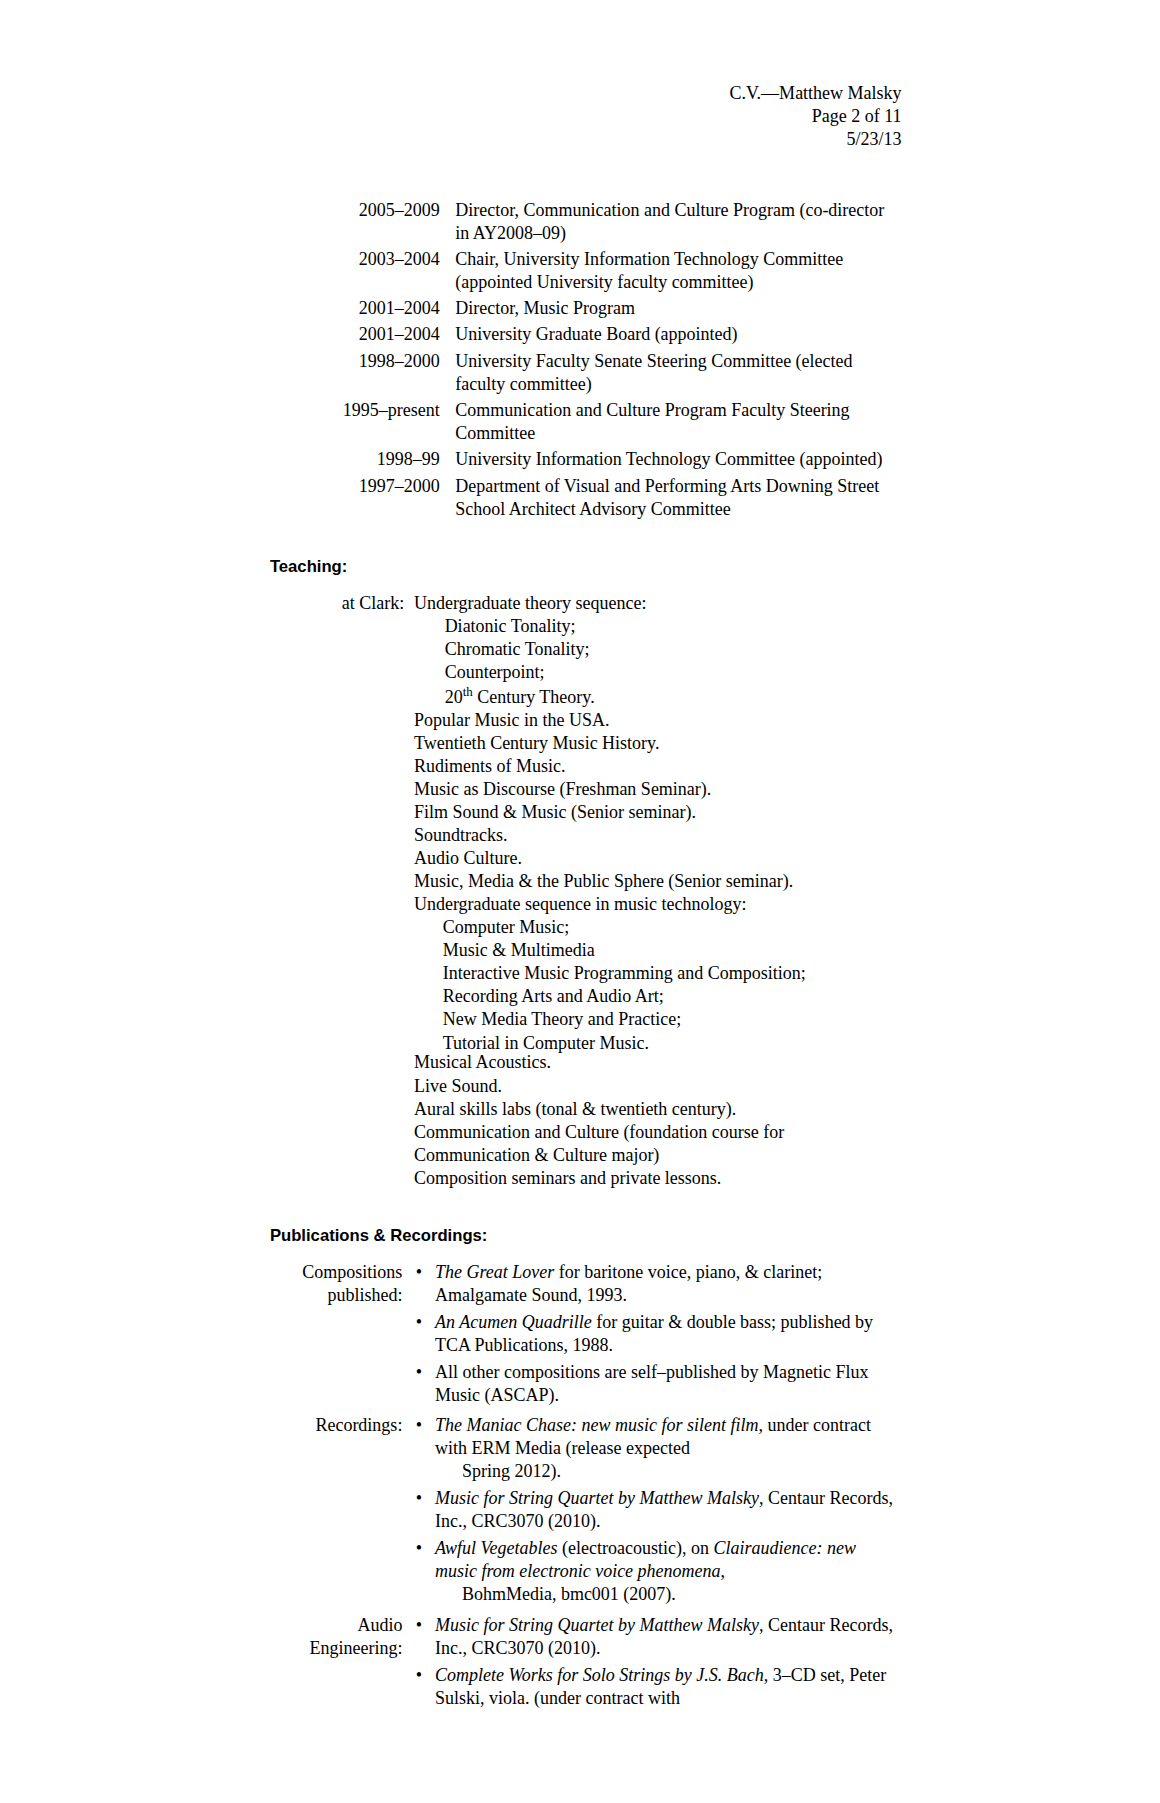C.V.—Matthew Malsky
Page 2 of 11
5/23/13
2005–2009
Director, Communication and Culture Program (co-director in AY2008–09)
2003–2004
Chair, University Information Technology Committee (appointed University faculty committee)
2001–2004
Director, Music Program
2001–2004
University Graduate Board (appointed)
1998–2000
University Faculty Senate Steering Committee (elected faculty committee)
1995–present
Communication and Culture Program Faculty Steering Committee
1998–99
University Information Technology Committee (appointed)
1997–2000
Department of Visual and Performing Arts Downing Street School Architect Advisory Committee
Teaching:
at Clark:
Undergraduate theory sequence:
Diatonic Tonality;
Chromatic Tonality;
Counterpoint;
20th Century Theory.
Popular Music in the USA.
Twentieth Century Music History.
Rudiments of Music.
Music as Discourse (Freshman Seminar).
Film Sound & Music (Senior seminar).
Soundtracks.
Audio Culture.
Music, Media & the Public Sphere (Senior seminar).
Undergraduate sequence in music technology:
Computer Music;
Music & Multimedia
Interactive Music Programming and Composition;
Recording Arts and Audio Art;
New Media Theory and Practice;
Tutorial in Computer Music.
Musical Acoustics.
Live Sound.
Aural skills labs (tonal & twentieth century).
Communication and Culture (foundation course for Communication & Culture major)
Composition seminars and private lessons.
Publications & Recordings:
Compositions
published:
The Great Lover for baritone voice, piano, & clarinet; Amalgamate Sound, 1993.
An Acumen Quadrille for guitar & double bass; published by TCA Publications, 1988.
All other compositions are self–published by Magnetic Flux Music (ASCAP).
Recordings:
The Maniac Chase: new music for silent film, under contract with ERM Media (release expected Spring 2012).
Music for String Quartet by Matthew Malsky, Centaur Records, Inc., CRC3070 (2010).
Awful Vegetables (electroacoustic), on Clairaudience: new music from electronic voice phenomena, BohmMedia, bmc001 (2007).
Audio
Engineering:
Music for String Quartet by Matthew Malsky, Centaur Records, Inc., CRC3070 (2010).
Complete Works for Solo Strings by J.S. Bach, 3–CD set, Peter Sulski, viola. (under contract with